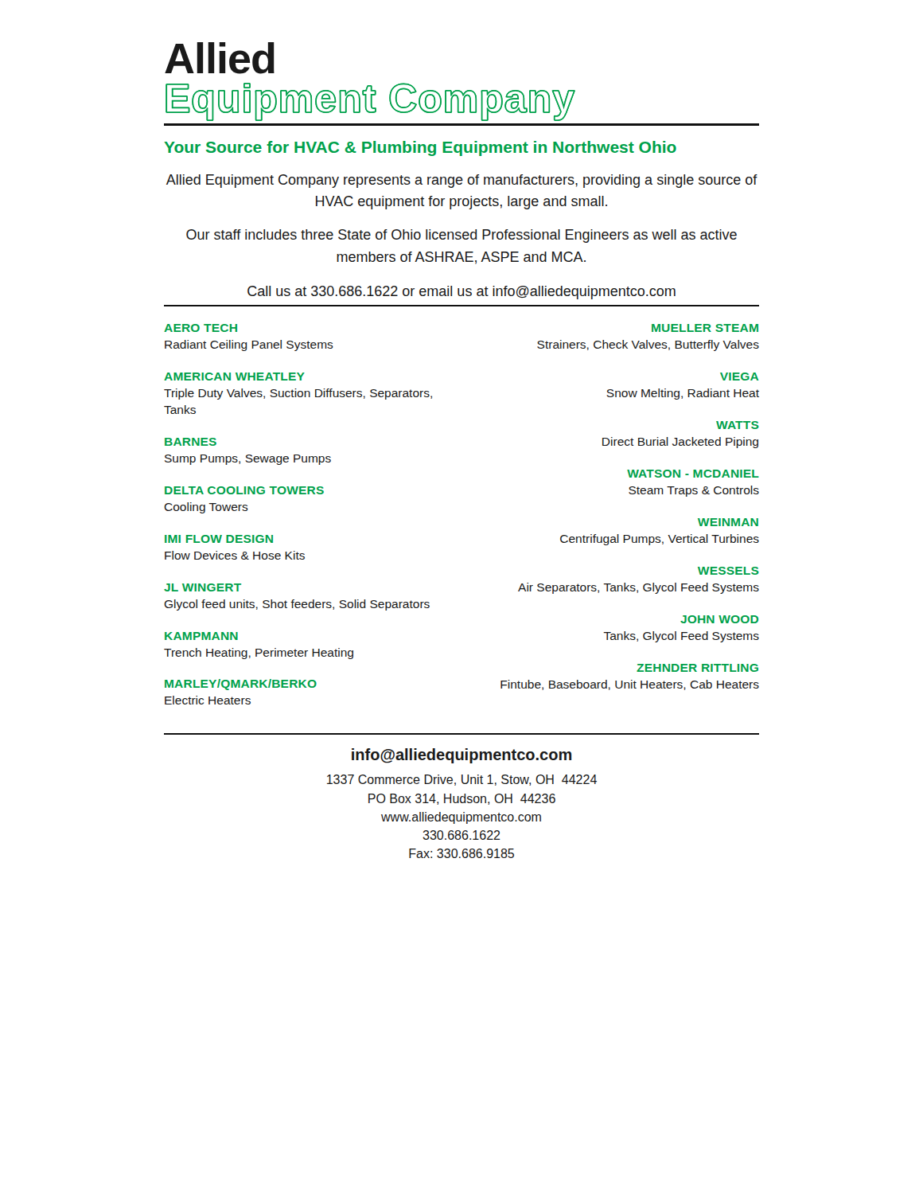Allied
Equipment Company
Your Source for HVAC & Plumbing Equipment in Northwest Ohio
Allied Equipment Company represents a range of manufacturers, providing a single source of HVAC equipment for projects, large and small.
Our staff includes three State of Ohio licensed Professional Engineers as well as active members of ASHRAE, ASPE and MCA.
Call us at 330.686.1622 or email us at info@alliedequipmentco.com
Aero Tech
Radiant Ceiling Panel Systems
American Wheatley
Triple Duty Valves, Suction Diffusers, Separators, Tanks
Barnes
Sump Pumps, Sewage Pumps
Delta Cooling Towers
Cooling Towers
IMI Flow Design
Flow Devices & Hose Kits
JL Wingert
Glycol feed units, Shot feeders, Solid Separators
Kampmann
Trench Heating, Perimeter Heating
Marley/Qmark/Berko
Electric Heaters
Mueller Steam
Strainers, Check Valves, Butterfly Valves
Viega
Snow Melting, Radiant Heat
Watts
Direct Burial Jacketed Piping
Watson - McDaniel
Steam Traps & Controls
Weinman
Centrifugal Pumps, Vertical Turbines
Wessels
Air Separators, Tanks, Glycol Feed Systems
John Wood
Tanks, Glycol Feed Systems
Zehnder Rittling
Fintube, Baseboard, Unit Heaters, Cab Heaters
info@alliedequipmentco.com
1337 Commerce Drive, Unit 1, Stow, OH 44224
PO Box 314, Hudson, OH 44236
www.alliedequipmentco.com
330.686.1622
Fax: 330.686.9185